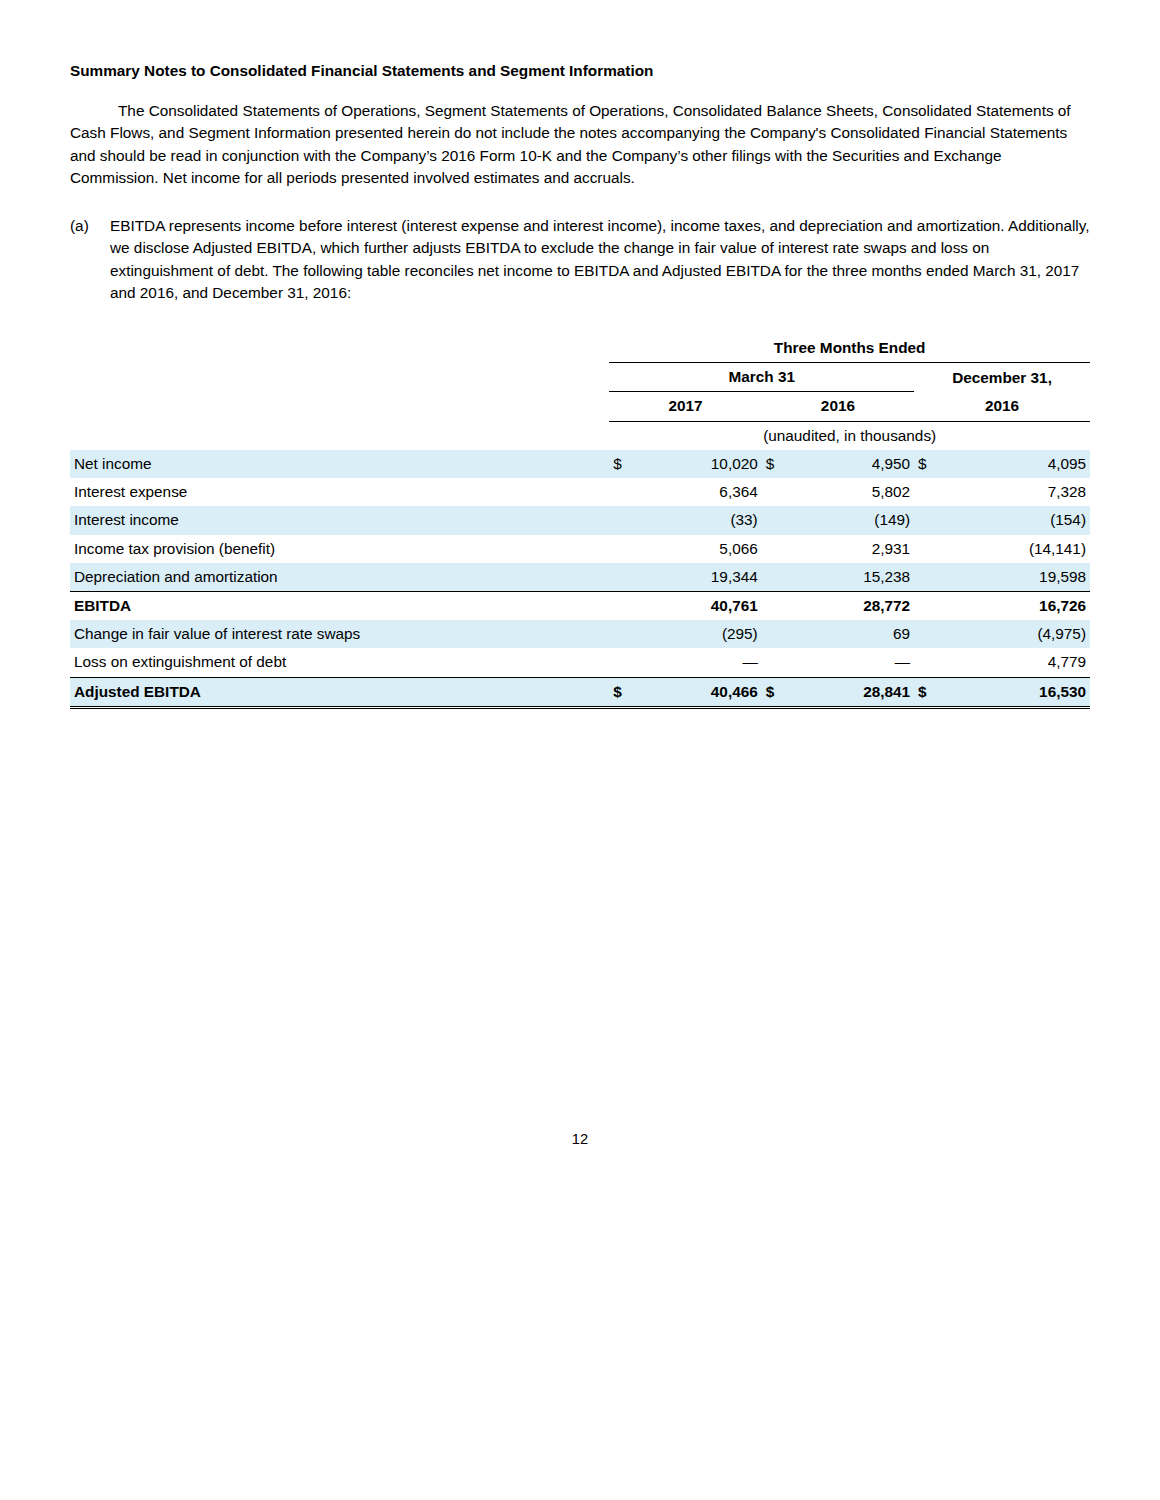Summary Notes to Consolidated Financial Statements and Segment Information
The Consolidated Statements of Operations, Segment Statements of Operations, Consolidated Balance Sheets, Consolidated Statements of Cash Flows, and Segment Information presented herein do not include the notes accompanying the Company's Consolidated Financial Statements and should be read in conjunction with the Company’s 2016 Form 10-K and the Company’s other filings with the Securities and Exchange Commission. Net income for all periods presented involved estimates and accruals.
(a) EBITDA represents income before interest (interest expense and interest income), income taxes, and depreciation and amortization. Additionally, we disclose Adjusted EBITDA, which further adjusts EBITDA to exclude the change in fair value of interest rate swaps and loss on extinguishment of debt. The following table reconciles net income to EBITDA and Adjusted EBITDA for the three months ended March 31, 2017 and 2016, and December 31, 2016:
| | Three Months Ended |
| | March 31 | December 31, |
| | 2017 | 2016 | 2016 |
| | (unaudited, in thousands) |
| Net income | $ | 10,020 | $ | 4,950 | $ | 4,095 |
| Interest expense | | 6,364 | | 5,802 | | 7,328 |
| Interest income | | (33) | | (149) | | (154) |
| Income tax provision (benefit) | | 5,066 | | 2,931 | | (14,141) |
| Depreciation and amortization | | 19,344 | | 15,238 | | 19,598 |
| EBITDA | | 40,761 | | 28,772 | | 16,726 |
| Change in fair value of interest rate swaps | | (295) | | 69 | | (4,975) |
| Loss on extinguishment of debt | | — | | — | | 4,779 |
| Adjusted EBITDA | $ | 40,466 | $ | 28,841 | $ | 16,530 |
12